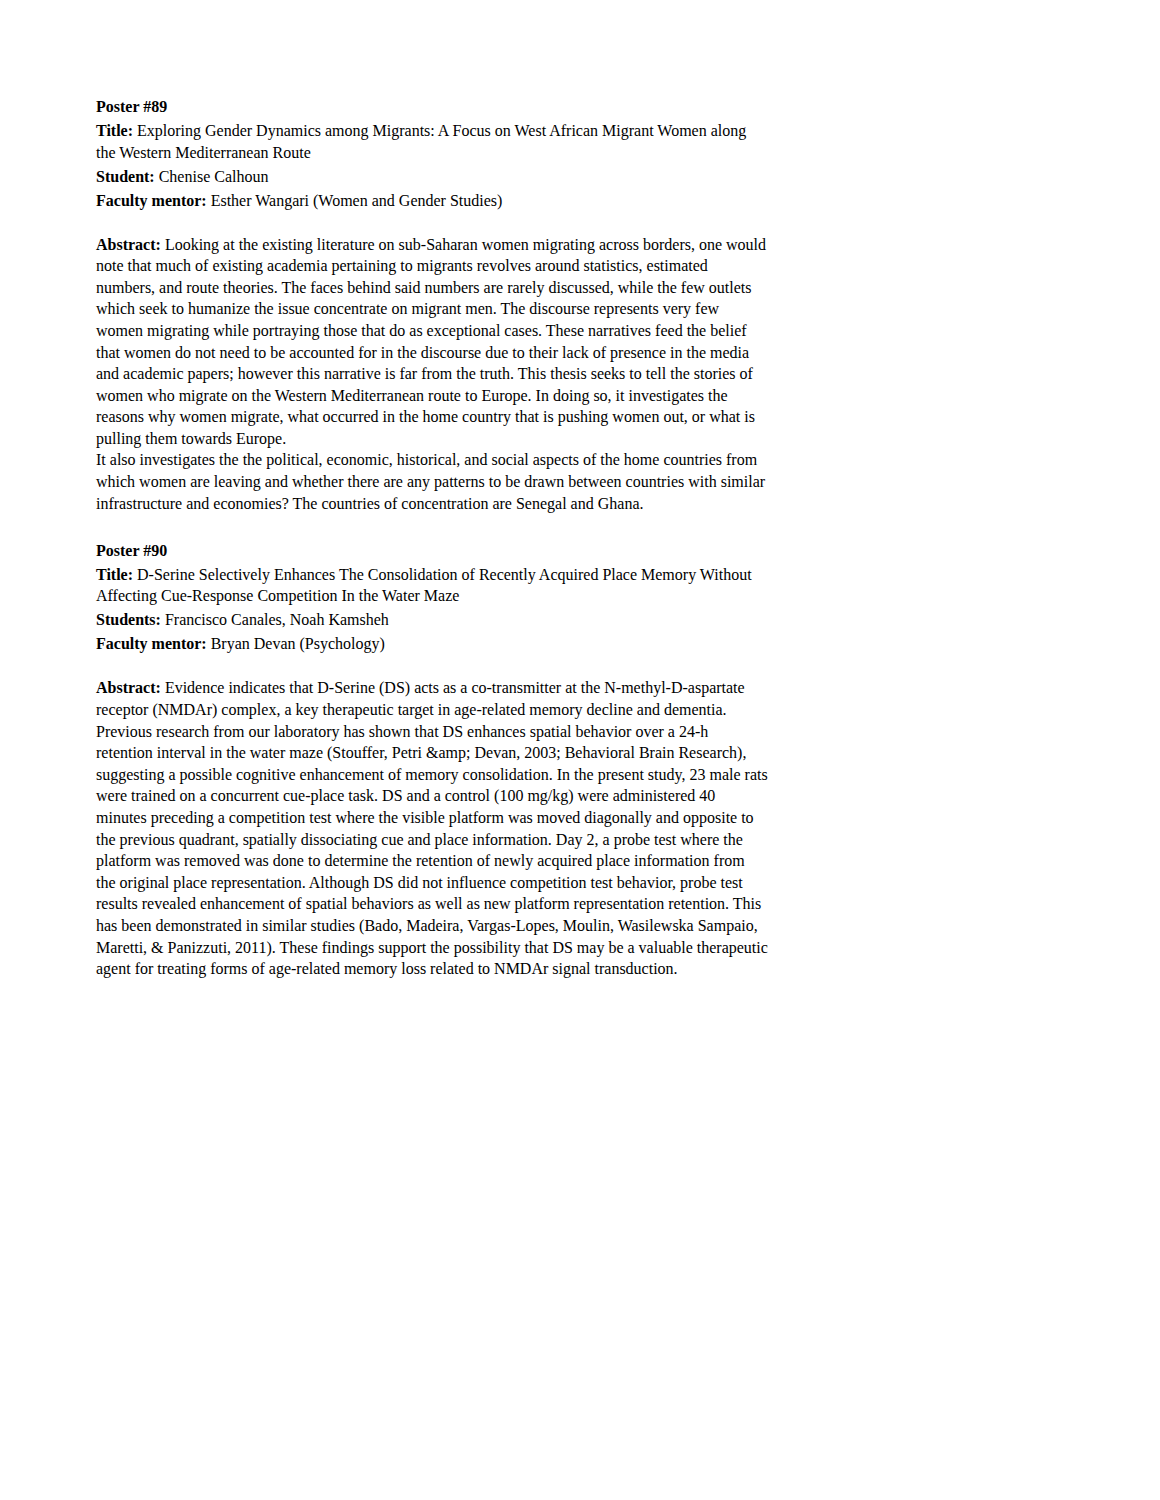Poster #89
Title: Exploring Gender Dynamics among Migrants: A Focus on West African Migrant Women along the Western Mediterranean Route
Student: Chenise Calhoun
Faculty mentor: Esther Wangari (Women and Gender Studies)
Abstract: Looking at the existing literature on sub-Saharan women migrating across borders, one would note that much of existing academia pertaining to migrants revolves around statistics, estimated numbers, and route theories. The faces behind said numbers are rarely discussed, while the few outlets which seek to humanize the issue concentrate on migrant men. The discourse represents very few women migrating while portraying those that do as exceptional cases. These narratives feed the belief that women do not need to be accounted for in the discourse due to their lack of presence in the media and academic papers; however this narrative is far from the truth. This thesis seeks to tell the stories of women who migrate on the Western Mediterranean route to Europe. In doing so, it investigates the reasons why women migrate, what occurred in the home country that is pushing women out, or what is pulling them towards Europe.
It also investigates the the political, economic, historical, and social aspects of the home countries from which women are leaving and whether there are any patterns to be drawn between countries with similar infrastructure and economies? The countries of concentration are Senegal and Ghana.
Poster #90
Title: D-Serine Selectively Enhances The Consolidation of Recently Acquired Place Memory Without Affecting Cue-Response Competition In the Water Maze
Students: Francisco Canales, Noah Kamsheh
Faculty mentor: Bryan Devan (Psychology)
Abstract: Evidence indicates that D-Serine (DS) acts as a co-transmitter at the N-methyl-D-aspartate receptor (NMDAr) complex, a key therapeutic target in age-related memory decline and dementia. Previous research from our laboratory has shown that DS enhances spatial behavior over a 24-h retention interval in the water maze (Stouffer, Petri &amp; Devan, 2003; Behavioral Brain Research), suggesting a possible cognitive enhancement of memory consolidation. In the present study, 23 male rats were trained on a concurrent cue-place task. DS and a control (100 mg/kg) were administered 40 minutes preceding a competition test where the visible platform was moved diagonally and opposite to the previous quadrant, spatially dissociating cue and place information. Day 2, a probe test where the platform was removed was done to determine the retention of newly acquired place information from the original place representation. Although DS did not influence competition test behavior, probe test results revealed enhancement of spatial behaviors as well as new platform representation retention. This has been demonstrated in similar studies (Bado, Madeira, Vargas-Lopes, Moulin, Wasilewska Sampaio, Maretti, & Panizzuti, 2011). These findings support the possibility that DS may be a valuable therapeutic agent for treating forms of age-related memory loss related to NMDAr signal transduction.